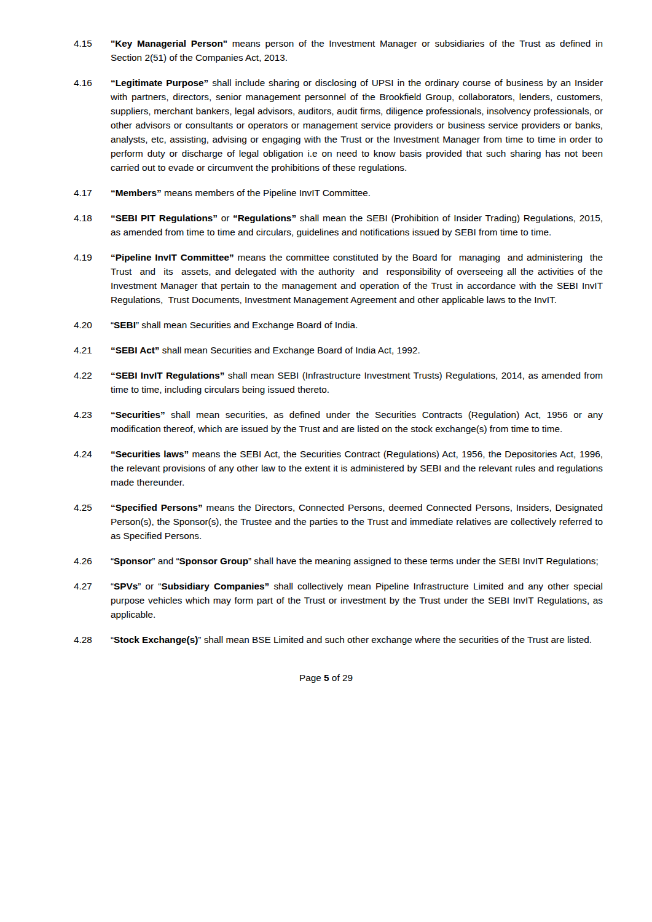4.15
"Key Managerial Person" means person of the Investment Manager or subsidiaries of the Trust as defined in Section 2(51) of the Companies Act, 2013.
4.16
“Legitimate Purpose” shall include sharing or disclosing of UPSI in the ordinary course of business by an Insider with partners, directors, senior management personnel of the Brookfield Group, collaborators, lenders, customers, suppliers, merchant bankers, legal advisors, auditors, audit firms, diligence professionals, insolvency professionals, or other advisors or consultants or operators or management service providers or business service providers or banks, analysts, etc, assisting, advising or engaging with the Trust or the Investment Manager from time to time in order to perform duty or discharge of legal obligation i.e on need to know basis provided that such sharing has not been carried out to evade or circumvent the prohibitions of these regulations.
4.17
“Members” means members of the Pipeline InvIT Committee.
4.18
“SEBI PIT Regulations” or “Regulations” shall mean the SEBI (Prohibition of Insider Trading) Regulations, 2015, as amended from time to time and circulars, guidelines and notifications issued by SEBI from time to time.
4.19
“Pipeline InvIT Committee” means the committee constituted by the Board for managing and administering the Trust and its assets, and delegated with the authority and responsibility of overseeing all the activities of the Investment Manager that pertain to the management and operation of the Trust in accordance with the SEBI InvIT Regulations, Trust Documents, Investment Management Agreement and other applicable laws to the InvIT.
4.20
“SEBI” shall mean Securities and Exchange Board of India.
4.21
“SEBI Act” shall mean Securities and Exchange Board of India Act, 1992.
4.22
“SEBI InvIT Regulations” shall mean SEBI (Infrastructure Investment Trusts) Regulations, 2014, as amended from time to time, including circulars being issued thereto.
4.23
“Securities” shall mean securities, as defined under the Securities Contracts (Regulation) Act, 1956 or any modification thereof, which are issued by the Trust and are listed on the stock exchange(s) from time to time.
4.24
“Securities laws” means the SEBI Act, the Securities Contract (Regulations) Act, 1956, the Depositories Act, 1996, the relevant provisions of any other law to the extent it is administered by SEBI and the relevant rules and regulations made thereunder.
4.25
“Specified Persons” means the Directors, Connected Persons, deemed Connected Persons, Insiders, Designated Person(s), the Sponsor(s), the Trustee and the parties to the Trust and immediate relatives are collectively referred to as Specified Persons.
4.26
“Sponsor” and “Sponsor Group” shall have the meaning assigned to these terms under the SEBI InvIT Regulations;
4.27
“SPVs” or “Subsidiary Companies” shall collectively mean Pipeline Infrastructure Limited and any other special purpose vehicles which may form part of the Trust or investment by the Trust under the SEBI InvIT Regulations, as applicable.
4.28
“Stock Exchange(s)” shall mean BSE Limited and such other exchange where the securities of the Trust are listed.
Page 5 of 29